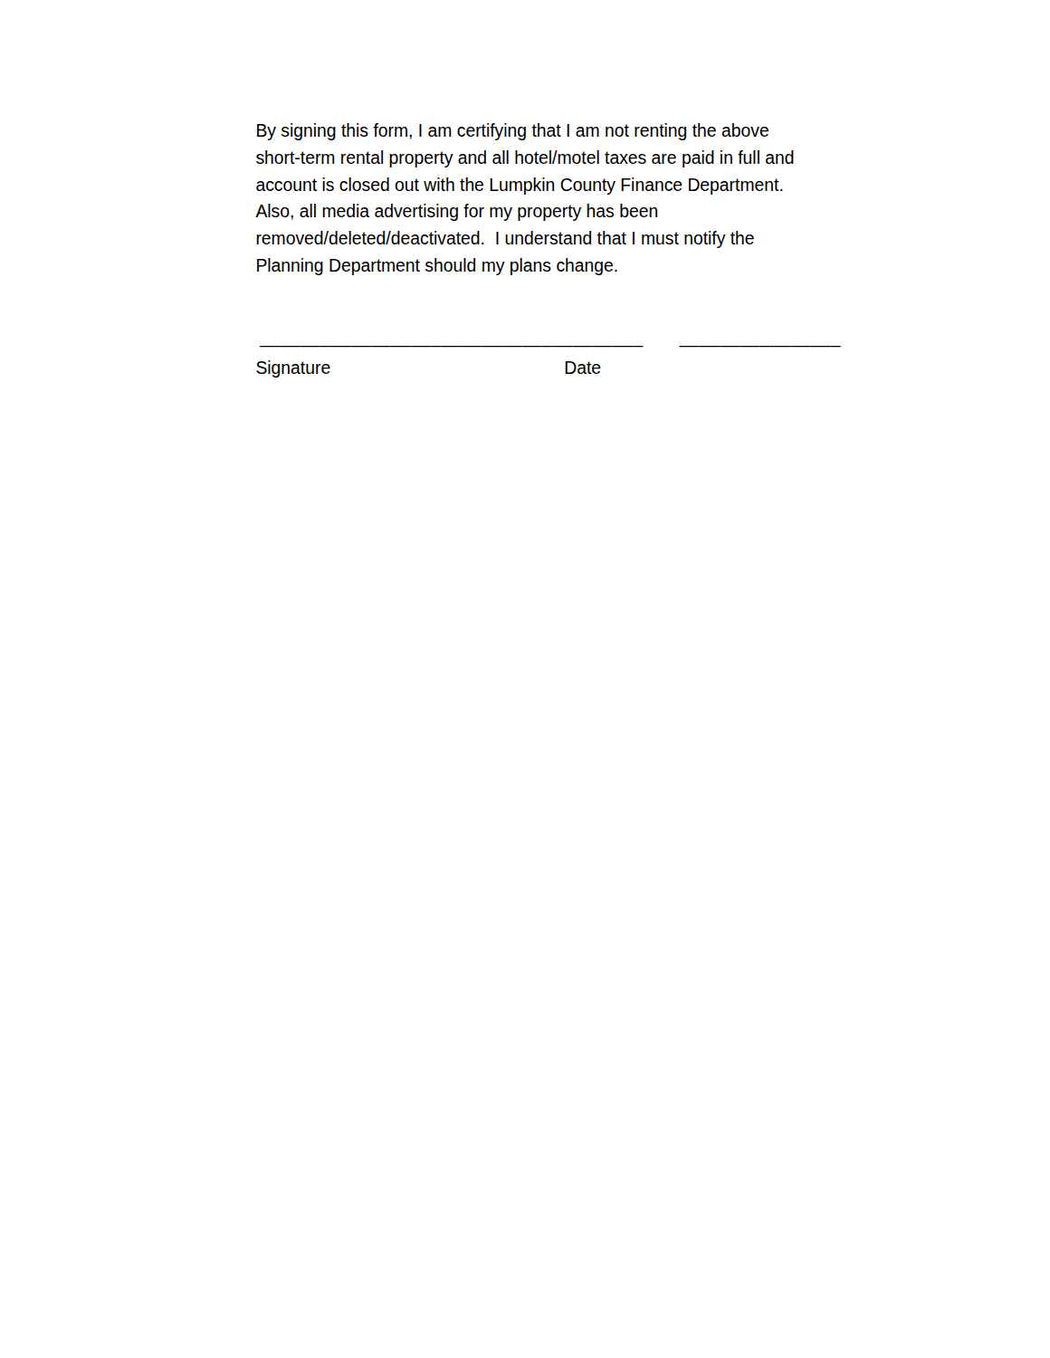By signing this form, I am certifying that I am not renting the above short-term rental property and all hotel/motel taxes are paid in full and account is closed out with the Lumpkin County Finance Department. Also, all media advertising for my property has been removed/deleted/deactivated. I understand that I must notify the Planning Department should my plans change.
______________________________________ ________________
Signature Date